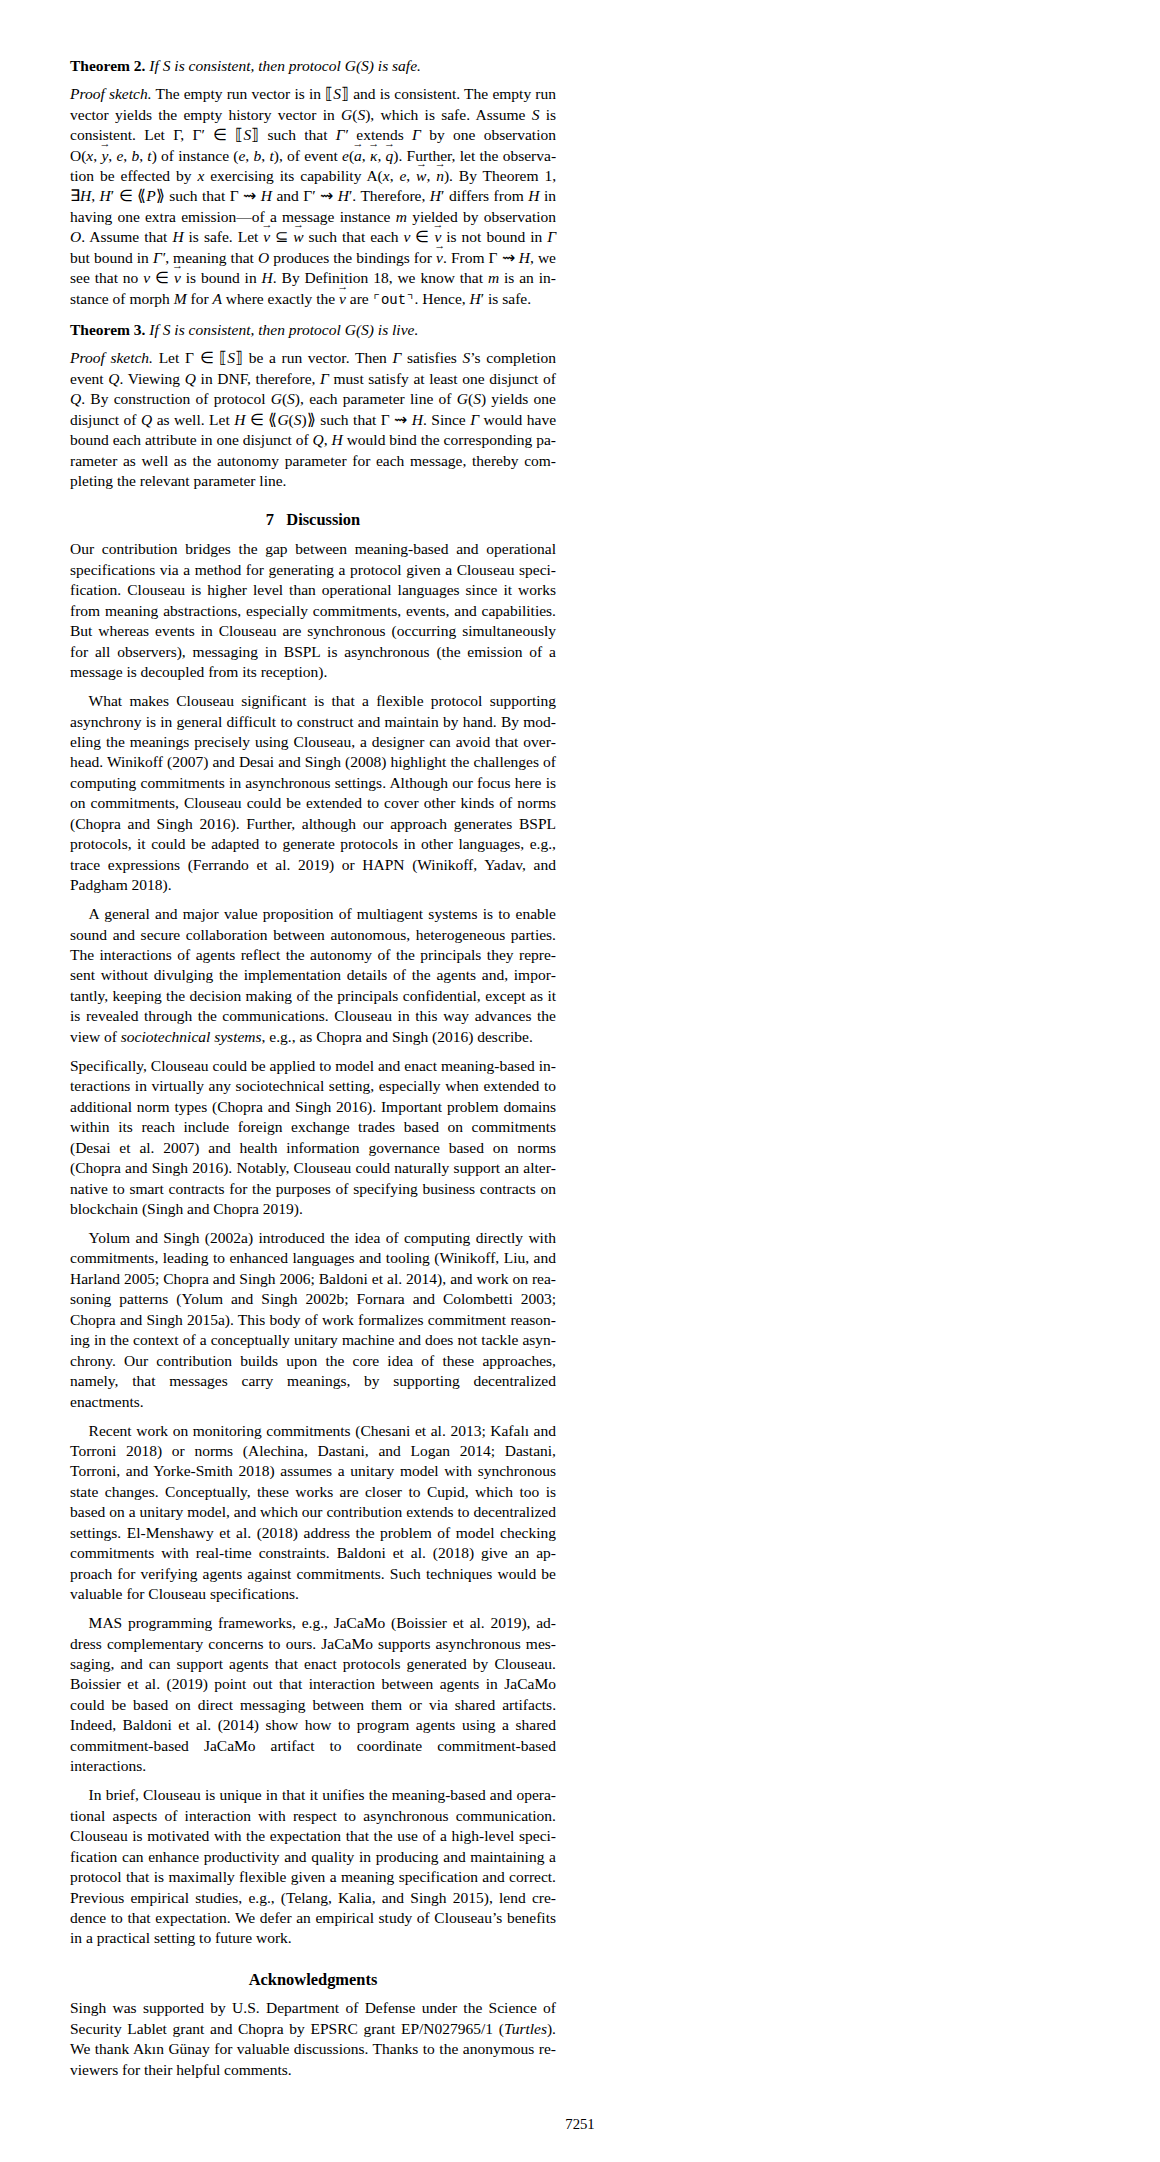Theorem 2. If S is consistent, then protocol G(S) is safe.
Proof sketch. The empty run vector is in ⟦S⟧ and is consistent. The empty run vector yields the empty history vector in G(S), which is safe. Assume S is consistent. Let Γ, Γ′ ∈ ⟦S⟧ such that Γ′ extends Γ by one observation O(x, y, e, b, t) of instance (e, b, t), of event e(a, κ, q). Further, let the observation be effected by x exercising its capability A(x, e, w, n). By Theorem 1, ∃H, H′ ∈ ⟪P⟫ such that Γ ⇝ H and Γ′ ⇝ H′. Therefore, H′ differs from H in having one extra emission—of a message instance m yielded by observation O. Assume that H is safe. Let v ⊆ w such that each v ∈ v is not bound in Γ but bound in Γ′, meaning that O produces the bindings for v. From Γ ⇝ H, we see that no v ∈ v is bound in H. By Definition 18, we know that m is an instance of morph M for A where exactly the v are ⌜out⌝. Hence, H′ is safe.
Theorem 3. If S is consistent, then protocol G(S) is live.
Proof sketch. Let Γ ∈ ⟦S⟧ be a run vector. Then Γ satisfies S’s completion event Q. Viewing Q in DNF, therefore, Γ must satisfy at least one disjunct of Q. By construction of protocol G(S), each parameter line of G(S) yields one disjunct of Q as well. Let H ∈ ⟪G(S)⟫ such that Γ ⇝ H. Since Γ would have bound each attribute in one disjunct of Q, H would bind the corresponding parameter as well as the autonomy parameter for each message, thereby completing the relevant parameter line.
7 Discussion
Our contribution bridges the gap between meaning-based and operational specifications via a method for generating a protocol given a Clouseau specification. Clouseau is higher level than operational languages since it works from meaning abstractions, especially commitments, events, and capabilities. But whereas events in Clouseau are synchronous (occurring simultaneously for all observers), messaging in BSPL is asynchronous (the emission of a message is decoupled from its reception).
What makes Clouseau significant is that a flexible protocol supporting asynchrony is in general difficult to construct and maintain by hand. By modeling the meanings precisely using Clouseau, a designer can avoid that overhead. Winikoff (2007) and Desai and Singh (2008) highlight the challenges of computing commitments in asynchronous settings. Although our focus here is on commitments, Clouseau could be extended to cover other kinds of norms (Chopra and Singh 2016). Further, although our approach generates BSPL protocols, it could be adapted to generate protocols in other languages, e.g., trace expressions (Ferrando et al. 2019) or HAPN (Winikoff, Yadav, and Padgham 2018).
A general and major value proposition of multiagent systems is to enable sound and secure collaboration between autonomous, heterogeneous parties. The interactions of agents reflect the autonomy of the principals they represent without divulging the implementation details of the agents and, importantly, keeping the decision making of the principals confidential, except as it is revealed through the communications. Clouseau in this way advances the view of sociotechnical systems, e.g., as Chopra and Singh (2016) describe.
Specifically, Clouseau could be applied to model and enact meaning-based interactions in virtually any sociotechnical setting, especially when extended to additional norm types (Chopra and Singh 2016). Important problem domains within its reach include foreign exchange trades based on commitments (Desai et al. 2007) and health information governance based on norms (Chopra and Singh 2016). Notably, Clouseau could naturally support an alternative to smart contracts for the purposes of specifying business contracts on blockchain (Singh and Chopra 2019).
Yolum and Singh (2002a) introduced the idea of computing directly with commitments, leading to enhanced languages and tooling (Winikoff, Liu, and Harland 2005; Chopra and Singh 2006; Baldoni et al. 2014), and work on reasoning patterns (Yolum and Singh 2002b; Fornara and Colombetti 2003; Chopra and Singh 2015a). This body of work formalizes commitment reasoning in the context of a conceptually unitary machine and does not tackle asynchrony. Our contribution builds upon the core idea of these approaches, namely, that messages carry meanings, by supporting decentralized enactments.
Recent work on monitoring commitments (Chesani et al. 2013; Kafalı and Torroni 2018) or norms (Alechina, Dastani, and Logan 2014; Dastani, Torroni, and Yorke-Smith 2018) assumes a unitary model with synchronous state changes. Conceptually, these works are closer to Cupid, which too is based on a unitary model, and which our contribution extends to decentralized settings. El-Menshawy et al. (2018) address the problem of model checking commitments with real-time constraints. Baldoni et al. (2018) give an approach for verifying agents against commitments. Such techniques would be valuable for Clouseau specifications.
MAS programming frameworks, e.g., JaCaMo (Boissier et al. 2019), address complementary concerns to ours. JaCaMo supports asynchronous messaging, and can support agents that enact protocols generated by Clouseau. Boissier et al. (2019) point out that interaction between agents in JaCaMo could be based on direct messaging between them or via shared artifacts. Indeed, Baldoni et al. (2014) show how to program agents using a shared commitment-based JaCaMo artifact to coordinate commitment-based interactions.
In brief, Clouseau is unique in that it unifies the meaning-based and operational aspects of interaction with respect to asynchronous communication. Clouseau is motivated with the expectation that the use of a high-level specification can enhance productivity and quality in producing and maintaining a protocol that is maximally flexible given a meaning specification and correct. Previous empirical studies, e.g., (Telang, Kalia, and Singh 2015), lend credence to that expectation. We defer an empirical study of Clouseau’s benefits in a practical setting to future work.
Acknowledgments
Singh was supported by U.S. Department of Defense under the Science of Security Lablet grant and Chopra by EPSRC grant EP/N027965/1 (Turtles). We thank Akın Günay for valuable discussions. Thanks to the anonymous reviewers for their helpful comments.
7251